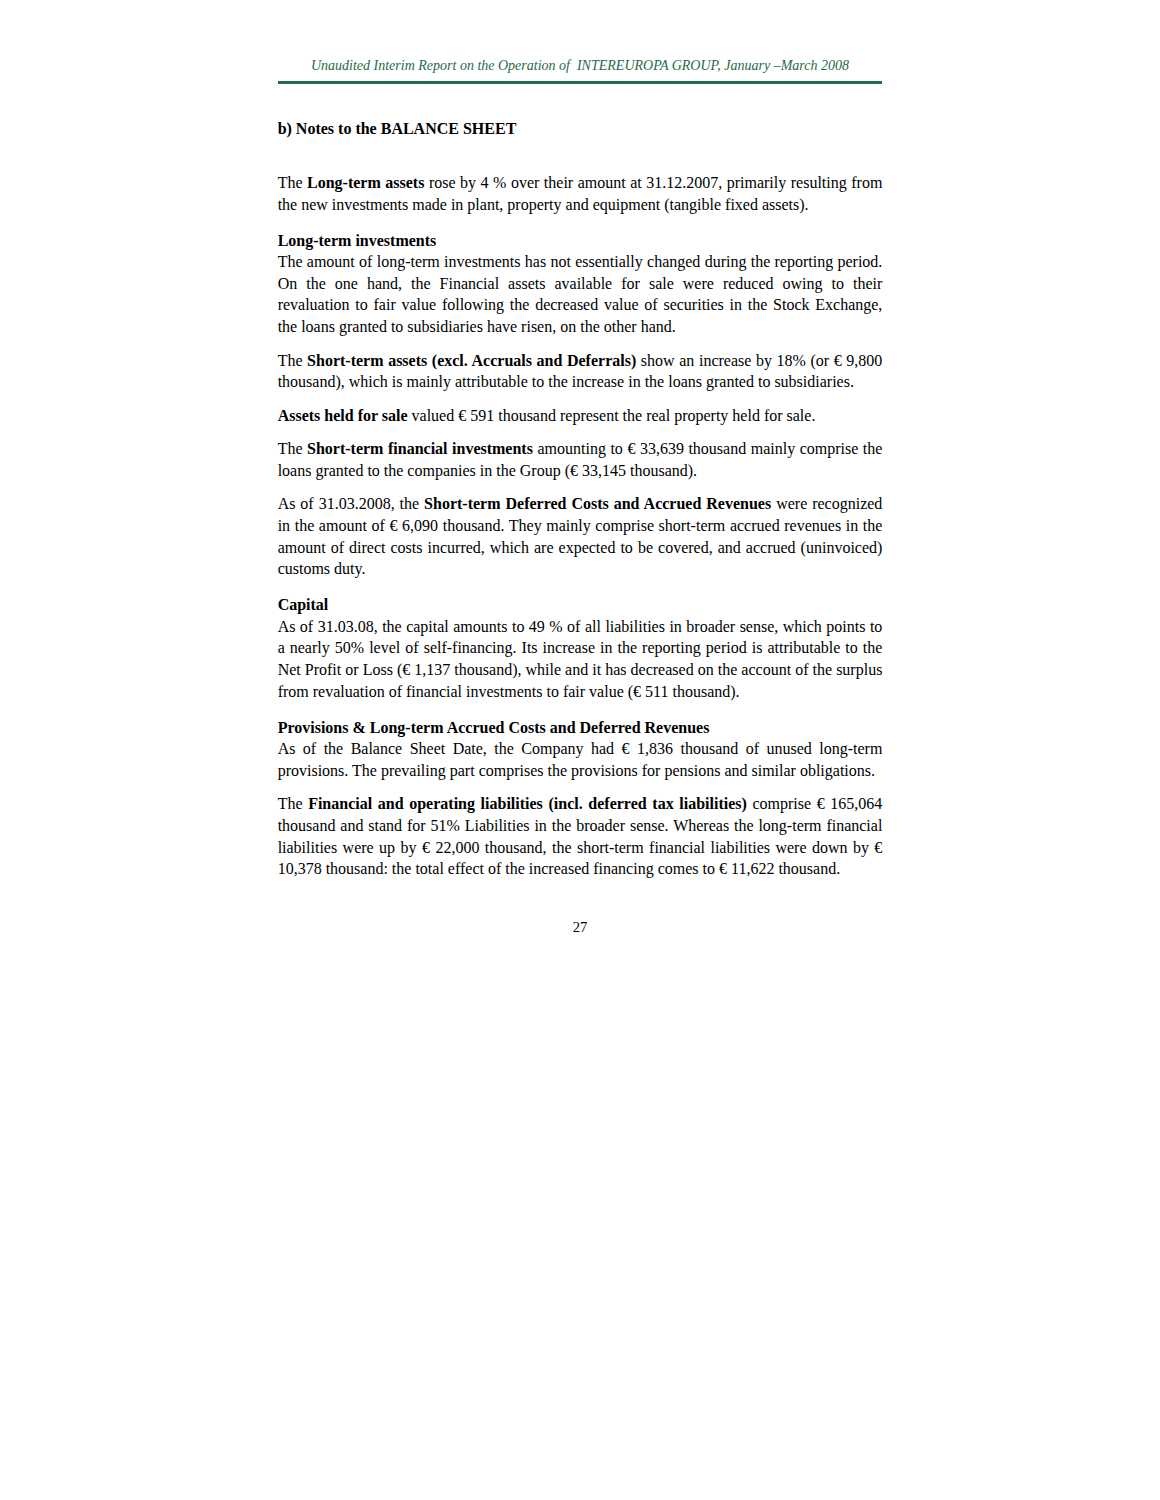Unaudited Interim Report on the Operation of INTEREUROPA GROUP, January –March 2008
b) Notes to the BALANCE SHEET
The Long-term assets rose by 4 % over their amount at 31.12.2007, primarily resulting from the new investments made in plant, property and equipment (tangible fixed assets).
Long-term investments
The amount of long-term investments has not essentially changed during the reporting period. On the one hand, the Financial assets available for sale were reduced owing to their revaluation to fair value following the decreased value of securities in the Stock Exchange, the loans granted to subsidiaries have risen, on the other hand.
The Short-term assets (excl. Accruals and Deferrals) show an increase by 18% (or € 9,800 thousand), which is mainly attributable to the increase in the loans granted to subsidiaries.
Assets held for sale valued € 591 thousand represent the real property held for sale.
The Short-term financial investments amounting to € 33,639 thousand mainly comprise the loans granted to the companies in the Group (€ 33,145 thousand).
As of 31.03.2008, the Short-term Deferred Costs and Accrued Revenues were recognized in the amount of € 6,090 thousand. They mainly comprise short-term accrued revenues in the amount of direct costs incurred, which are expected to be covered, and accrued (uninvoiced) customs duty.
Capital
As of 31.03.08, the capital amounts to 49 % of all liabilities in broader sense, which points to a nearly 50% level of self-financing. Its increase in the reporting period is attributable to the Net Profit or Loss (€ 1,137 thousand), while and it has decreased on the account of the surplus from revaluation of financial investments to fair value (€ 511 thousand).
Provisions & Long-term Accrued Costs and Deferred Revenues
As of the Balance Sheet Date, the Company had € 1,836 thousand of unused long-term provisions. The prevailing part comprises the provisions for pensions and similar obligations.
The Financial and operating liabilities (incl. deferred tax liabilities) comprise € 165,064 thousand and stand for 51% Liabilities in the broader sense. Whereas the long-term financial liabilities were up by € 22,000 thousand, the short-term financial liabilities were down by € 10,378 thousand: the total effect of the increased financing comes to € 11,622 thousand.
27